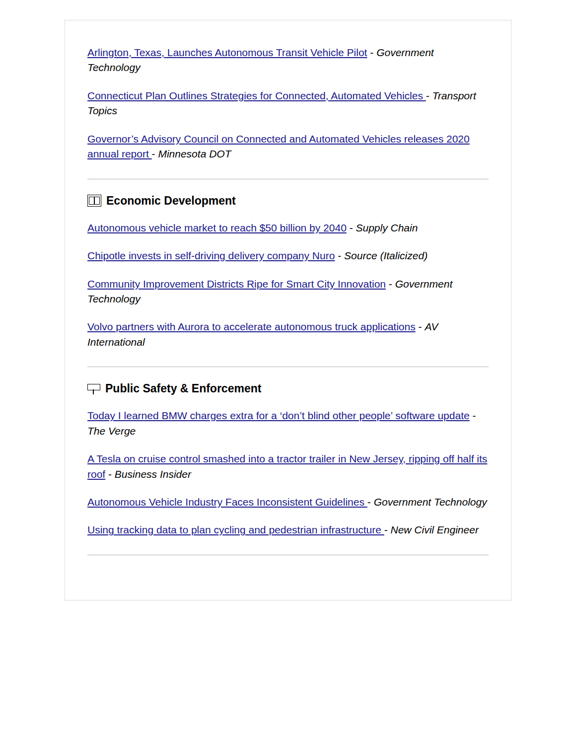Arlington, Texas, Launches Autonomous Transit Vehicle Pilot - Government Technology
Connecticut Plan Outlines Strategies for Connected, Automated Vehicles - Transport Topics
Governor’s Advisory Council on Connected and Automated Vehicles releases 2020 annual report - Minnesota DOT
Economic Development
Autonomous vehicle market to reach $50 billion by 2040 - Supply Chain
Chipotle invests in self-driving delivery company Nuro - Source (Italicized)
Community Improvement Districts Ripe for Smart City Innovation - Government Technology
Volvo partners with Aurora to accelerate autonomous truck applications - AV International
Public Safety & Enforcement
Today I learned BMW charges extra for a ‘don’t blind other people’ software update - The Verge
A Tesla on cruise control smashed into a tractor trailer in New Jersey, ripping off half its roof - Business Insider
Autonomous Vehicle Industry Faces Inconsistent Guidelines - Government Technology
Using tracking data to plan cycling and pedestrian infrastructure - New Civil Engineer